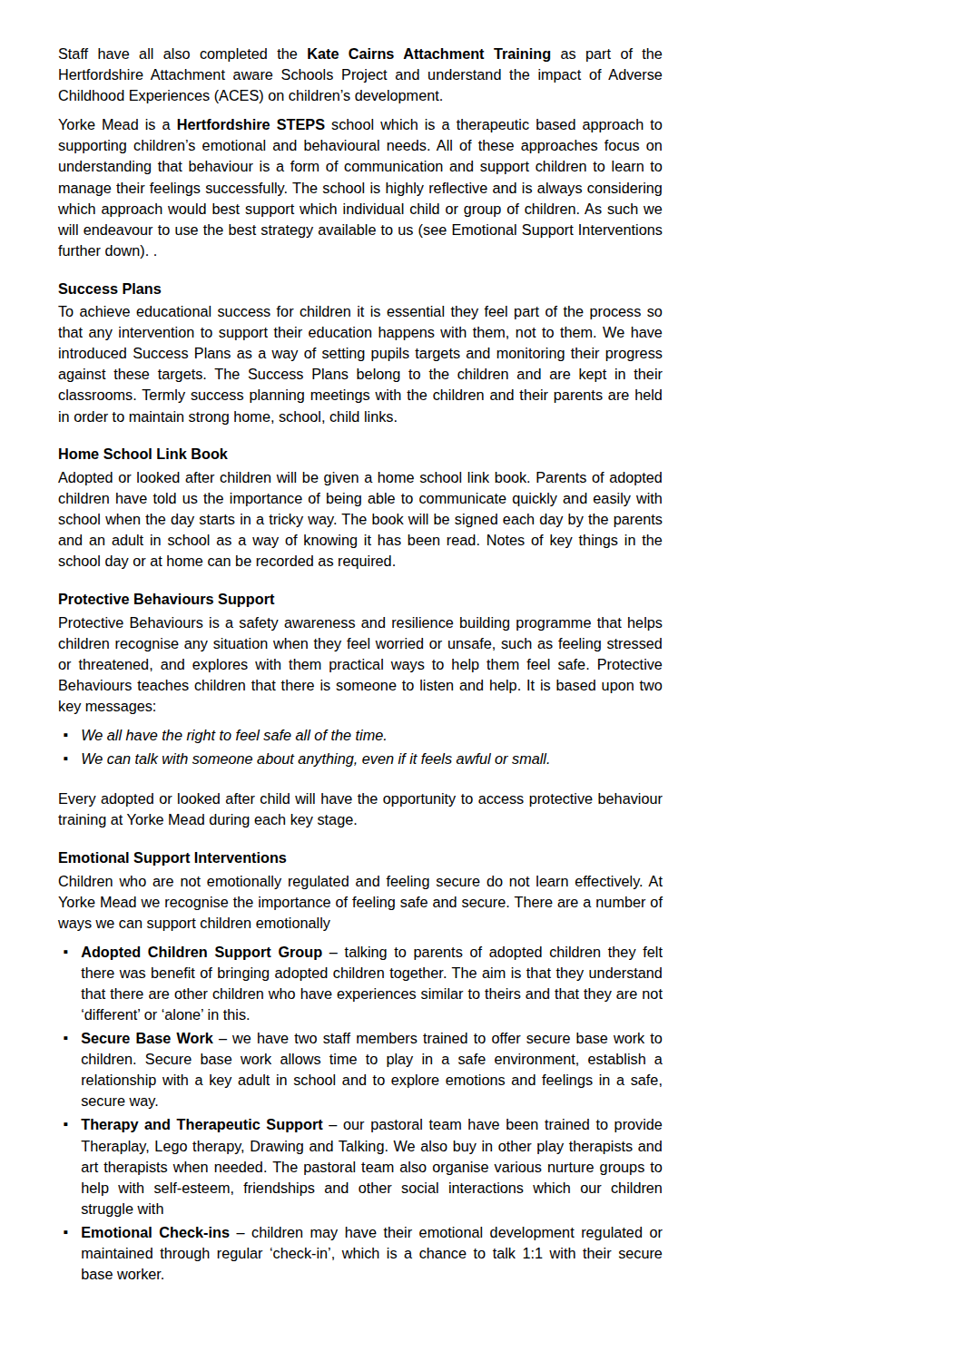Staff have all also completed the Kate Cairns Attachment Training as part of the Hertfordshire Attachment aware Schools Project and understand the impact of Adverse Childhood Experiences (ACES) on children’s development.
Yorke Mead is a Hertfordshire STEPS school which is a therapeutic based approach to supporting children’s emotional and behavioural needs. All of these approaches focus on understanding that behaviour is a form of communication and support children to learn to manage their feelings successfully. The school is highly reflective and is always considering which approach would best support which individual child or group of children. As such we will endeavour to use the best strategy available to us (see Emotional Support Interventions further down). .
Success Plans
To achieve educational success for children it is essential they feel part of the process so that any intervention to support their education happens with them, not to them. We have introduced Success Plans as a way of setting pupils targets and monitoring their progress against these targets. The Success Plans belong to the children and are kept in their classrooms. Termly success planning meetings with the children and their parents are held in order to maintain strong home, school, child links.
Home School Link Book
Adopted or looked after children will be given a home school link book. Parents of adopted children have told us the importance of being able to communicate quickly and easily with school when the day starts in a tricky way. The book will be signed each day by the parents and an adult in school as a way of knowing it has been read. Notes of key things in the school day or at home can be recorded as required.
Protective Behaviours Support
Protective Behaviours is a safety awareness and resilience building programme that helps children recognise any situation when they feel worried or unsafe, such as feeling stressed or threatened, and explores with them practical ways to help them feel safe. Protective Behaviours teaches children that there is someone to listen and help. It is based upon two key messages:
We all have the right to feel safe all of the time.
We can talk with someone about anything, even if it feels awful or small.
Every adopted or looked after child will have the opportunity to access protective behaviour training at Yorke Mead during each key stage.
Emotional Support Interventions
Children who are not emotionally regulated and feeling secure do not learn effectively. At Yorke Mead we recognise the importance of feeling safe and secure. There are a number of ways we can support children emotionally
Adopted Children Support Group – talking to parents of adopted children they felt there was benefit of bringing adopted children together. The aim is that they understand that there are other children who have experiences similar to theirs and that they are not ‘different’ or ‘alone’ in this.
Secure Base Work – we have two staff members trained to offer secure base work to children. Secure base work allows time to play in a safe environment, establish a relationship with a key adult in school and to explore emotions and feelings in a safe, secure way.
Therapy and Therapeutic Support – our pastoral team have been trained to provide Theraplay, Lego therapy, Drawing and Talking. We also buy in other play therapists and art therapists when needed. The pastoral team also organise various nurture groups to help with self-esteem, friendships and other social interactions which our children struggle with
Emotional Check-ins – children may have their emotional development regulated or maintained through regular ‘check-in’, which is a chance to talk 1:1 with their secure base worker.